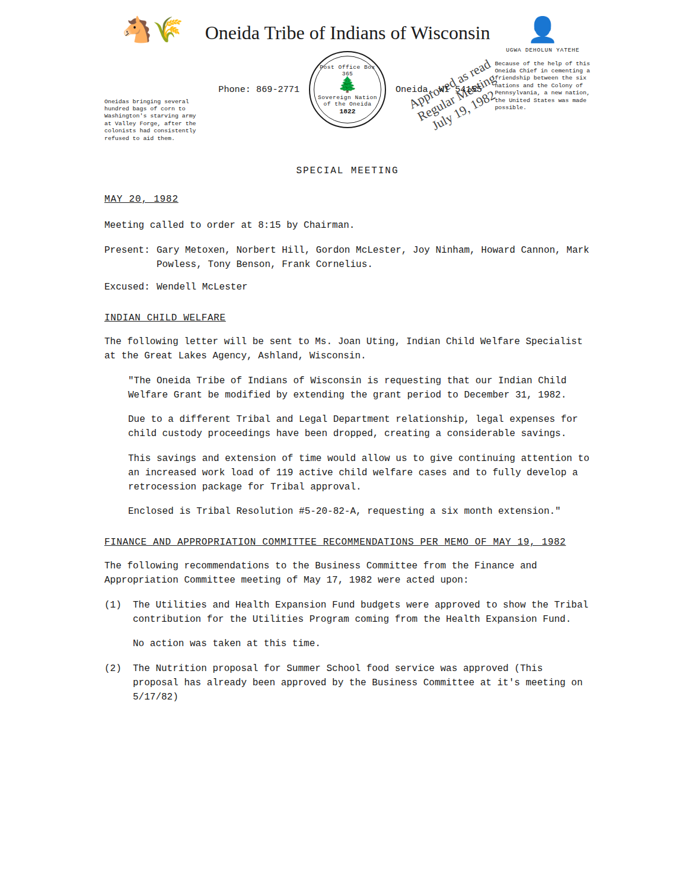🐴🌾
Oneidas bringing several hundred bags of corn to Washington's starving army at Valley Forge, after the colonists had consistently refused to aid them.
Oneida Tribe of Indians of Wisconsin
Phone: 869-2771
Post Office Box 365
🌲
Sovereign Nation of the Oneida
1822
Oneida, WI 54155
👤
UGWA DEHOLUN YATEHE
Because of the help of this Oneida Chief in cementing a friendship between the six nations and the Colony of Pennsylvania, a new nation, the United States was made possible.
Approved as read
Regular Meeting
July 19, 1982
SPECIAL MEETING
MAY 20, 1982
Meeting called to order at 8:15 by Chairman.
Present:
Gary Metoxen, Norbert Hill, Gordon McLester, Joy Ninham, Howard Cannon, Mark Powless, Tony Benson, Frank Cornelius.
Excused:
Wendell McLester
INDIAN CHILD WELFARE
The following letter will be sent to Ms. Joan Uting, Indian Child Welfare Specialist at the Great Lakes Agency, Ashland, Wisconsin.
"The Oneida Tribe of Indians of Wisconsin is requesting that our Indian Child Welfare Grant be modified by extending the grant period to December 31, 1982.
Due to a different Tribal and Legal Department relationship, legal expenses for child custody proceedings have been dropped, creating a considerable savings.
This savings and extension of time would allow us to give continuing attention to an increased work load of 119 active child welfare cases and to fully develop a retrocession package for Tribal approval.
Enclosed is Tribal Resolution #5-20-82-A, requesting a six month extension."
FINANCE AND APPROPRIATION COMMITTEE RECOMMENDATIONS PER MEMO OF MAY 19, 1982
The following recommendations to the Business Committee from the Finance and Appropriation Committee meeting of May 17, 1982 were acted upon:
The Utilities and Health Expansion Fund budgets were approved to show the Tribal contribution for the Utilities Program coming from the Health Expansion Fund.
No action was taken at this time.
The Nutrition proposal for Summer School food service was approved (This proposal has already been approved by the Business Committee at it's meeting on 5/17/82)